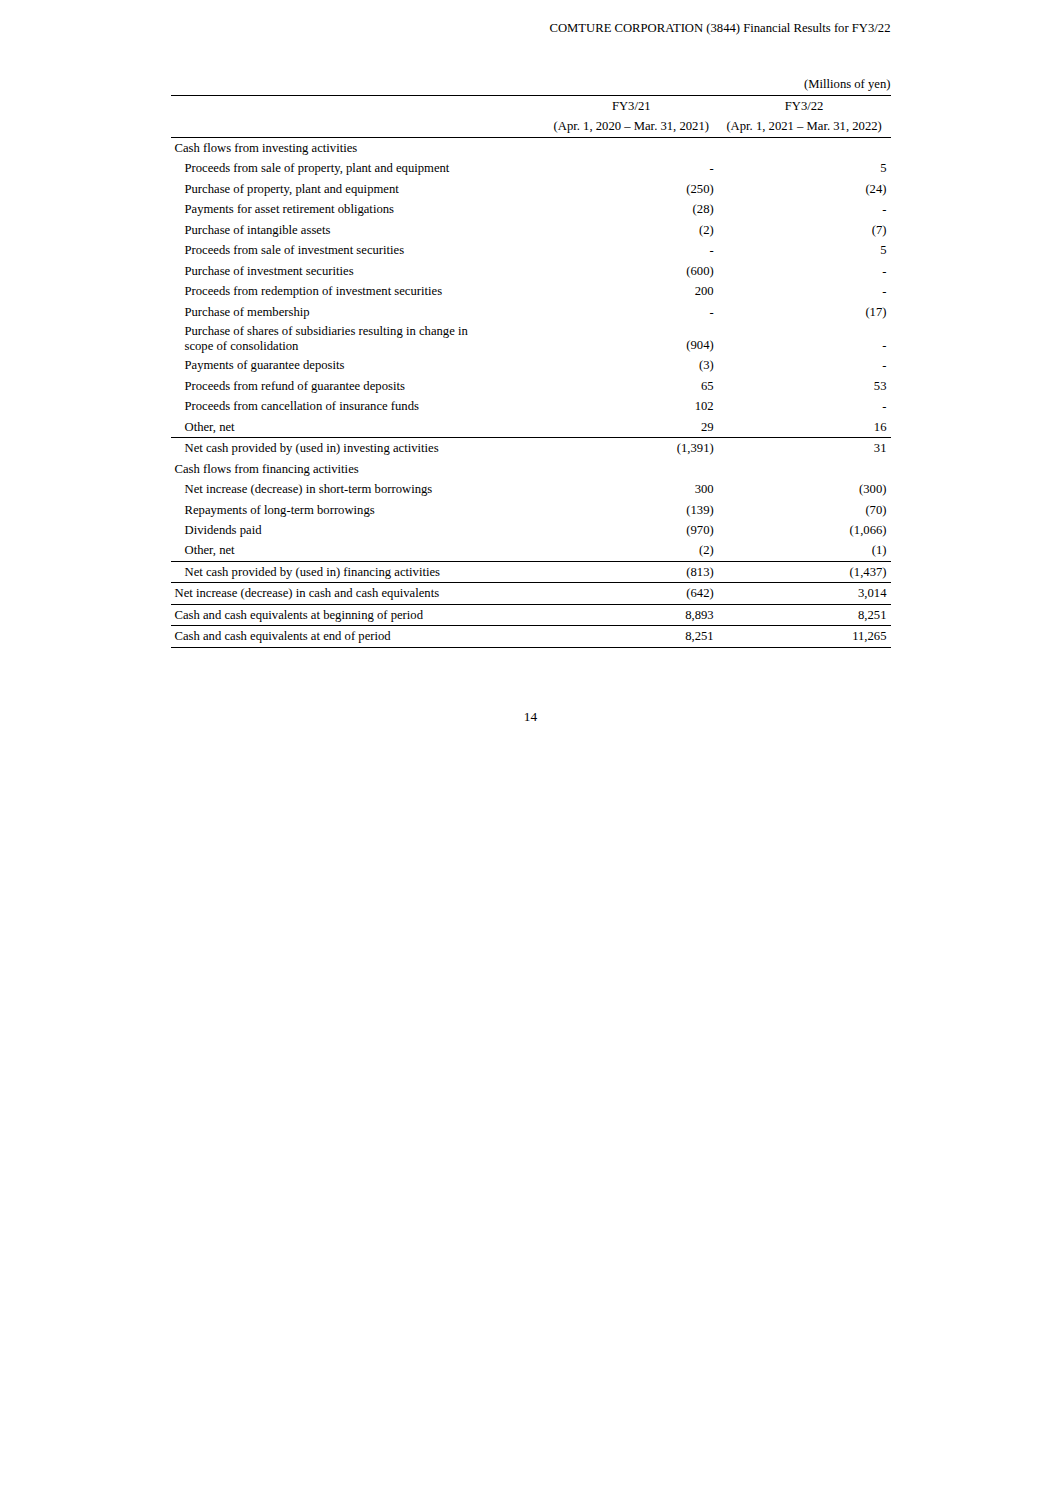COMTURE CORPORATION (3844) Financial Results for FY3/22
(Millions of yen)
| | FY3/21 | FY3/22 |
| --- | --- | --- |
| | (Apr. 1, 2020 – Mar. 31, 2021) | (Apr. 1, 2021 – Mar. 31, 2022) |
| Cash flows from investing activities | | |
| Proceeds from sale of property, plant and equipment | - | 5 |
| Purchase of property, plant and equipment | (250) | (24) |
| Payments for asset retirement obligations | (28) | - |
| Purchase of intangible assets | (2) | (7) |
| Proceeds from sale of investment securities | - | 5 |
| Purchase of investment securities | (600) | - |
| Proceeds from redemption of investment securities | 200 | - |
| Purchase of membership | - | (17) |
| Purchase of shares of subsidiaries resulting in change in scope of consolidation | (904) | - |
| Payments of guarantee deposits | (3) | - |
| Proceeds from refund of guarantee deposits | 65 | 53 |
| Proceeds from cancellation of insurance funds | 102 | - |
| Other, net | 29 | 16 |
| Net cash provided by (used in) investing activities | (1,391) | 31 |
| Cash flows from financing activities | | |
| Net increase (decrease) in short-term borrowings | 300 | (300) |
| Repayments of long-term borrowings | (139) | (70) |
| Dividends paid | (970) | (1,066) |
| Other, net | (2) | (1) |
| Net cash provided by (used in) financing activities | (813) | (1,437) |
| Net increase (decrease) in cash and cash equivalents | (642) | 3,014 |
| Cash and cash equivalents at beginning of period | 8,893 | 8,251 |
| Cash and cash equivalents at end of period | 8,251 | 11,265 |
14